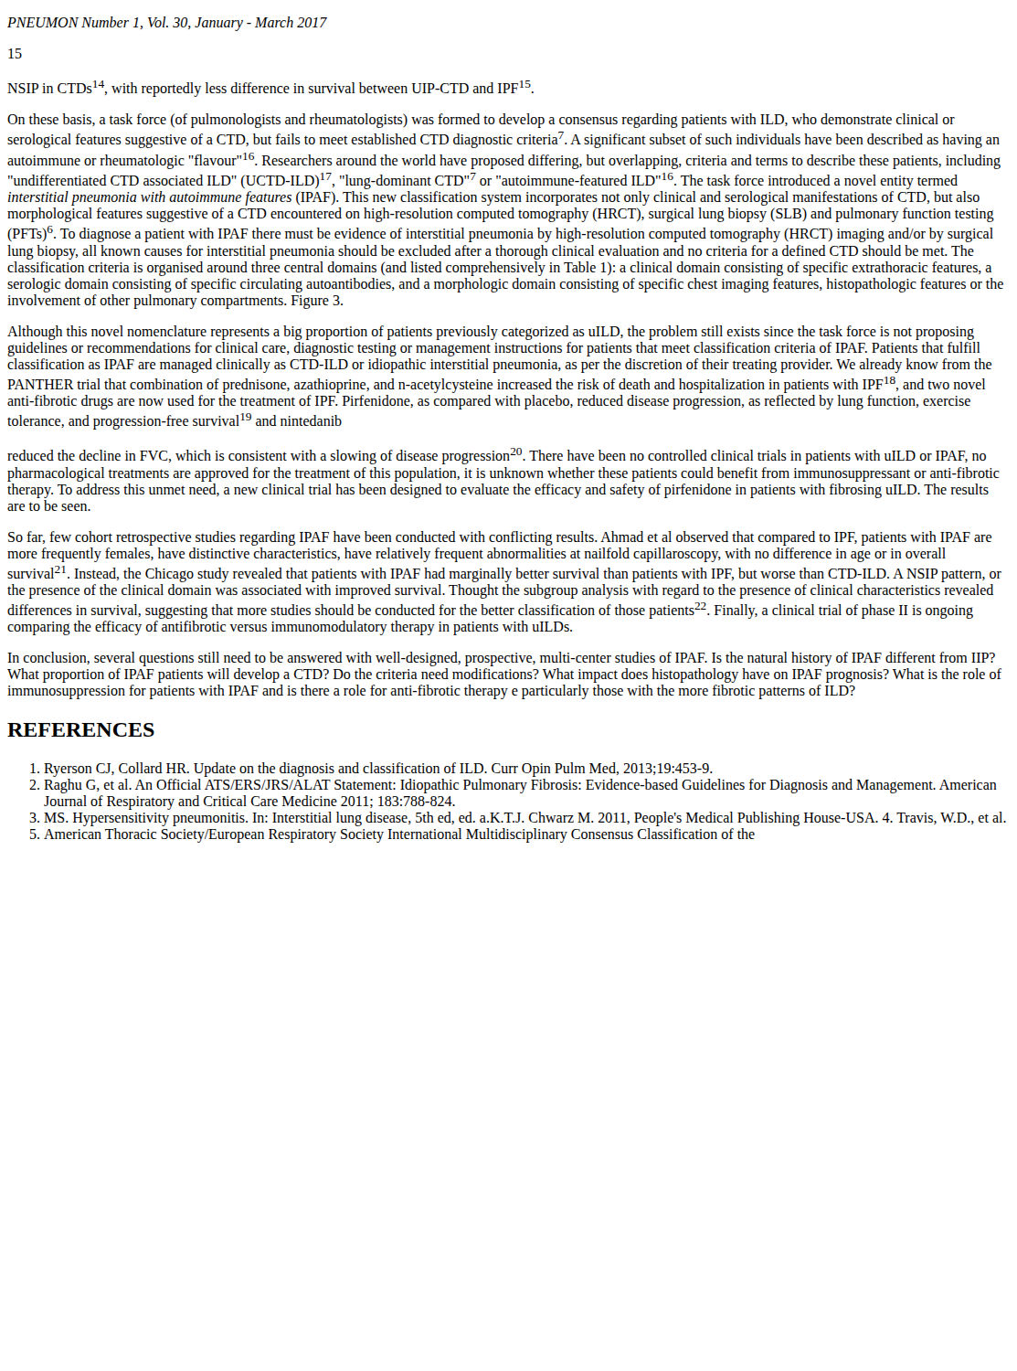PNEUMON Number 1, Vol. 30, January - March 2017
15
NSIP in CTDs14, with reportedly less difference in survival between UIP-CTD and IPF15.
On these basis, a task force (of pulmonologists and rheumatologists) was formed to develop a consensus regarding patients with ILD, who demonstrate clinical or serological features suggestive of a CTD, but fails to meet established CTD diagnostic criteria7. A significant subset of such individuals have been described as having an autoimmune or rheumatologic "flavour"16. Researchers around the world have proposed differing, but overlapping, criteria and terms to describe these patients, including "undifferentiated CTD associated ILD" (UCTD-ILD)17, "lung-dominant CTD"7 or "autoimmune-featured ILD"16. The task force introduced a novel entity termed interstitial pneumonia with autoimmune features (IPAF). This new classification system incorporates not only clinical and serological manifestations of CTD, but also morphological features suggestive of a CTD encountered on high-resolution computed tomography (HRCT), surgical lung biopsy (SLB) and pulmonary function testing (PFTs)6. To diagnose a patient with IPAF there must be evidence of interstitial pneumonia by high-resolution computed tomography (HRCT) imaging and/or by surgical lung biopsy, all known causes for interstitial pneumonia should be excluded after a thorough clinical evaluation and no criteria for a defined CTD should be met. The classification criteria is organised around three central domains (and listed comprehensively in Table 1): a clinical domain consisting of specific extrathoracic features, a serologic domain consisting of specific circulating autoantibodies, and a morphologic domain consisting of specific chest imaging features, histopathologic features or the involvement of other pulmonary compartments. Figure 3.
Although this novel nomenclature represents a big proportion of patients previously categorized as uILD, the problem still exists since the task force is not proposing guidelines or recommendations for clinical care, diagnostic testing or management instructions for patients that meet classification criteria of IPAF. Patients that fulfill classification as IPAF are managed clinically as CTD-ILD or idiopathic interstitial pneumonia, as per the discretion of their treating provider. We already know from the PANTHER trial that combination of prednisone, azathioprine, and n-acetylcysteine increased the risk of death and hospitalization in patients with IPF18, and two novel anti-fibrotic drugs are now used for the treatment of IPF. Pirfenidone, as compared with placebo, reduced disease progression, as reflected by lung function, exercise tolerance, and progression-free survival19 and nintedanib
reduced the decline in FVC, which is consistent with a slowing of disease progression20. There have been no controlled clinical trials in patients with uILD or IPAF, no pharmacological treatments are approved for the treatment of this population, it is unknown whether these patients could benefit from immunosuppressant or anti-fibrotic therapy. To address this unmet need, a new clinical trial has been designed to evaluate the efficacy and safety of pirfenidone in patients with fibrosing uILD. The results are to be seen.
So far, few cohort retrospective studies regarding IPAF have been conducted with conflicting results. Ahmad et al observed that compared to IPF, patients with IPAF are more frequently females, have distinctive characteristics, have relatively frequent abnormalities at nailfold capillaroscopy, with no difference in age or in overall survival21. Instead, the Chicago study revealed that patients with IPAF had marginally better survival than patients with IPF, but worse than CTD-ILD. A NSIP pattern, or the presence of the clinical domain was associated with improved survival. Thought the subgroup analysis with regard to the presence of clinical characteristics revealed differences in survival, suggesting that more studies should be conducted for the better classification of those patients22. Finally, a clinical trial of phase II is ongoing comparing the efficacy of antifibrotic versus immunomodulatory therapy in patients with uILDs.
In conclusion, several questions still need to be answered with well-designed, prospective, multi-center studies of IPAF. Is the natural history of IPAF different from IIP? What proportion of IPAF patients will develop a CTD? Do the criteria need modifications? What impact does histopathology have on IPAF prognosis? What is the role of immunosuppression for patients with IPAF and is there a role for anti-fibrotic therapy e particularly those with the more fibrotic patterns of ILD?
REFERENCES
Ryerson CJ, Collard HR. Update on the diagnosis and classification of ILD. Curr Opin Pulm Med, 2013;19:453-9.
Raghu G, et al. An Official ATS/ERS/JRS/ALAT Statement: Idiopathic Pulmonary Fibrosis: Evidence-based Guidelines for Diagnosis and Management. American Journal of Respiratory and Critical Care Medicine 2011; 183:788-824.
MS. Hypersensitivity pneumonitis. In: Interstitial lung disease, 5th ed, ed. a.K.T.J. Chwarz M. 2011, People's Medical Publishing House-USA. 4. Travis, W.D., et al.
American Thoracic Society/European Respiratory Society International Multidisciplinary Consensus Classification of the